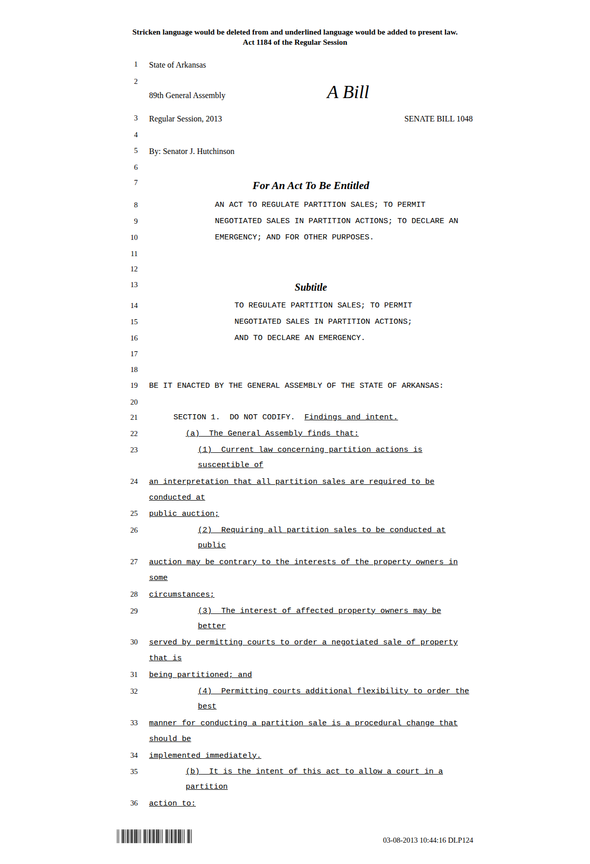Stricken language would be deleted from and underlined language would be added to present law.
Act 1184 of the Regular Session
| 1 | State of Arkansas |
| 2 | 89th General Assembly A Bill |
| 3 | Regular Session, 2013 SENATE BILL 1048 |
| 4 | |
| 5 | By: Senator J. Hutchinson |
| 6 | |
| 7 | For An Act To Be Entitled |
| 8 | AN ACT TO REGULATE PARTITION SALES; TO PERMIT |
| 9 | NEGOTIATED SALES IN PARTITION ACTIONS; TO DECLARE AN |
| 10 | EMERGENCY; AND FOR OTHER PURPOSES. |
| 11 | |
| 12 | |
| 13 | Subtitle |
| 14 | TO REGULATE PARTITION SALES; TO PERMIT |
| 15 | NEGOTIATED SALES IN PARTITION ACTIONS; |
| 16 | AND TO DECLARE AN EMERGENCY. |
| 17 | |
| 18 | |
| 19 | BE IT ENACTED BY THE GENERAL ASSEMBLY OF THE STATE OF ARKANSAS: |
| 20 | |
| 21 | SECTION 1. DO NOT CODIFY. Findings and intent. |
| 22 | (a) The General Assembly finds that: |
| 23 | (1) Current law concerning partition actions is susceptible of |
| 24 | an interpretation that all partition sales are required to be conducted at |
| 25 | public auction; |
| 26 | (2) Requiring all partition sales to be conducted at public |
| 27 | auction may be contrary to the interests of the property owners in some |
| 28 | circumstances; |
| 29 | (3) The interest of affected property owners may be better |
| 30 | served by permitting courts to order a negotiated sale of property that is |
| 31 | being partitioned; and |
| 32 | (4) Permitting courts additional flexibility to order the best |
| 33 | manner for conducting a partition sale is a procedural change that should be |
| 34 | implemented immediately. |
| 35 | (b) It is the intent of this act to allow a court in a partition |
| 36 | action to: |
03-08-2013 10:44:16 DLP124